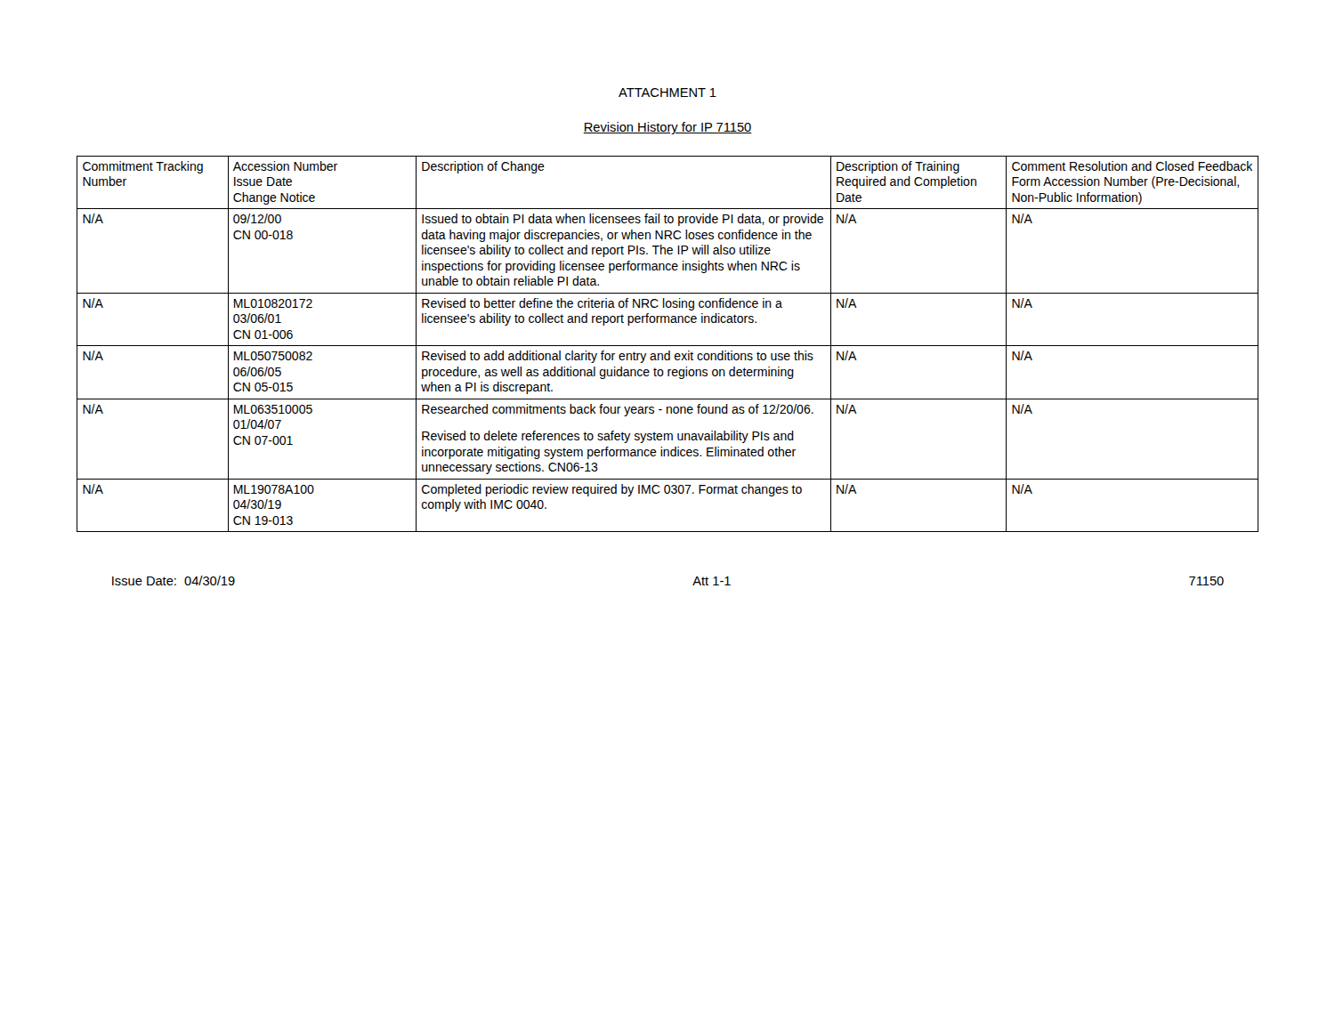ATTACHMENT 1
Revision History for IP 71150
| Commitment Tracking Number | Accession Number Issue Date Change Notice | Description of Change | Description of Training Required and Completion Date | Comment Resolution and Closed Feedback Form Accession Number (Pre-Decisional, Non-Public Information) |
| --- | --- | --- | --- | --- |
| N/A | 09/12/00 CN 00-018 | Issued to obtain PI data when licensees fail to provide PI data, or provide data having major discrepancies, or when NRC loses confidence in the licensee's ability to collect and report PIs. The IP will also utilize inspections for providing licensee performance insights when NRC is unable to obtain reliable PI data. | N/A | N/A |
| N/A | ML010820172 03/06/01 CN 01-006 | Revised to better define the criteria of NRC losing confidence in a licensee's ability to collect and report performance indicators. | N/A | N/A |
| N/A | ML050750082 06/06/05 CN 05-015 | Revised to add additional clarity for entry and exit conditions to use this procedure, as well as additional guidance to regions on determining when a PI is discrepant. | N/A | N/A |
| N/A | ML063510005 01/04/07 CN 07-001 | Researched commitments back four years - none found as of 12/20/06. Revised to delete references to safety system unavailability PIs and incorporate mitigating system performance indices. Eliminated other unnecessary sections. CN06-13 | N/A | N/A |
| N/A | ML19078A100 04/30/19 CN 19-013 | Completed periodic review required by IMC 0307. Format changes to comply with IMC 0040. | N/A | N/A |
Issue Date: 04/30/19
Att 1-1
71150